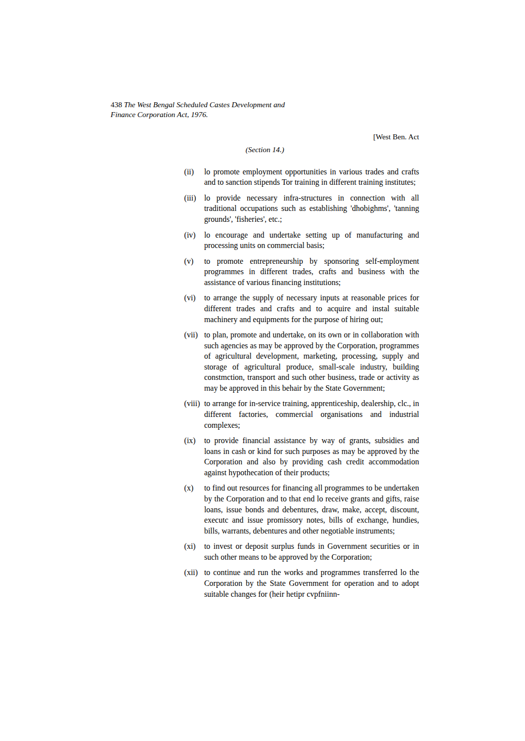438 The West Bengal Scheduled Castes Development and
Finance Corporation Act, 1976.
[West Ben. Act
(Section 14.)
(ii) lo promote employment opportunities in various trades and crafts and to sanction stipends Tor training in different training institutes;
(iii) lo provide necessary infra-structures in connection with all traditional occupations such as establishing 'dhobighms', 'tanning grounds', 'fisheries', etc.;
(iv) lo encourage and undertake setting up of manufacturing and processing units on commercial basis;
(v) to promote entrepreneurship by sponsoring self-employment programmes in different trades, crafts and business with the assistance of various financing institutions;
(vi) to arrange the supply of necessary inputs at reasonable prices for different trades and crafts and to acquire and instal suitable machinery and equipments for the purpose of hiring out;
(vii) to plan, promote and undertake, on its own or in collaboration with such agencies as may be approved by the Corporation, programmes of agricultural development, marketing, processing, supply and storage of agricultural produce, small-scale industry, building constmction, transport and such other business, trade or activity as may be approved in this behair by the State Government;
(viii) to arrange for in-service training, apprenticeship, dealership, clc., in different factories, commercial organisations and industrial complexes;
(ix) to provide financial assistance by way of grants, subsidies and loans in cash or kind for such purposes as may be approved by the Corporation and also by providing cash credit accommodation against hypothecation of their products;
(x) to find out resources for financing all programmes to be undertaken by the Corporation and to that end lo receive grants and gifts, raise loans, issue bonds and debentures, draw, make, accept, discount, executc and issue promissory notes, bills of exchange, hundies, bills, warrants, debentures and other negotiable instruments;
(xi) to invest or deposit surplus funds in Government securities or in such other means to be approved by the Corporation;
(xii) to continue and run the works and programmes transferred lo the Corporation by the State Government for operation and to adopt suitable changes for (heir hetipr cvpfniinn-